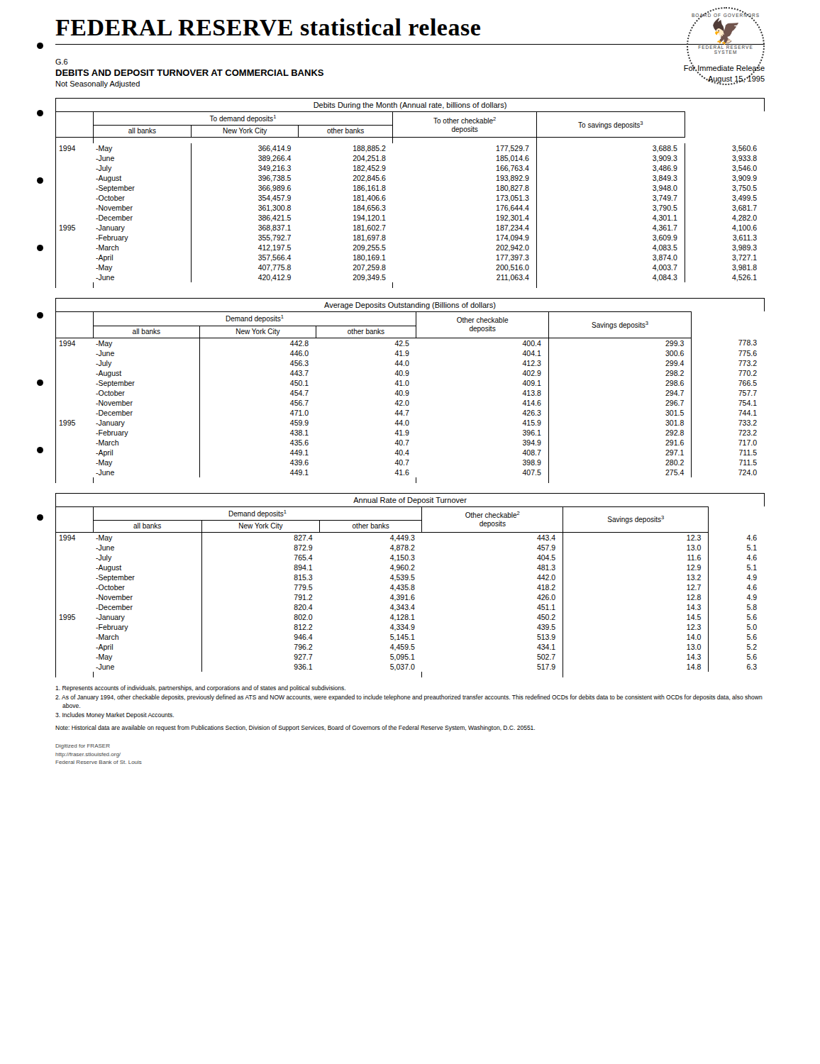BOARD OF GOVERNORS
🦅
FEDERAL RESERVE SYSTEM
FEDERAL RESERVE statistical release
G.6
DEBITS AND DEPOSIT TURNOVER AT COMMERCIAL BANKS
Not Seasonally Adjusted
For Immediate Release
August 15, 1995
Debits During the Month (Annual rate, billions of dollars)
| | To demand deposits 1 | To other checkable 2 deposits | To savings deposits 3 |
| --- | --- | --- | --- |
| all banks | New York City | other banks |
| 1994 | -May | 366,414.9 | 188,885.2 | 177,529.7 | 3,688.5 | 3,560.6 |
| | -June | 389,266.4 | 204,251.8 | 185,014.6 | 3,909.3 | 3,933.8 |
| | -July | 349,216.3 | 182,452.9 | 166,763.4 | 3,486.9 | 3,546.0 |
| | -August | 396,738.5 | 202,845.6 | 193,892.9 | 3,849.3 | 3,909.9 |
| | -September | 366,989.6 | 186,161.8 | 180,827.8 | 3,948.0 | 3,750.5 |
| | -October | 354,457.9 | 181,406.6 | 173,051.3 | 3,749.7 | 3,499.5 |
| | -November | 361,300.8 | 184,656.3 | 176,644.4 | 3,790.5 | 3,681.7 |
| | -December | 386,421.5 | 194,120.1 | 192,301.4 | 4,301.1 | 4,282.0 |
| 1995 | -January | 368,837.1 | 181,602.7 | 187,234.4 | 4,361.7 | 4,100.6 |
| | -February | 355,792.7 | 181,697.8 | 174,094.9 | 3,609.9 | 3,611.3 |
| | -March | 412,197.5 | 209,255.5 | 202,942.0 | 4,083.5 | 3,989.3 |
| | -April | 357,566.4 | 180,169.1 | 177,397.3 | 3,874.0 | 3,727.1 |
| | -May | 407,775.8 | 207,259.8 | 200,516.0 | 4,003.7 | 3,981.8 |
| | -June | 420,412.9 | 209,349.5 | 211,063.4 | 4,084.3 | 4,526.1 |
Average Deposits Outstanding (Billions of dollars)
| | Demand deposits 1 | Other checkable deposits | Savings deposits 3 |
| --- | --- | --- | --- |
| all banks | New York City | other banks |
| 1994 | -May | 442.8 | 42.5 | 400.4 | 299.3 | 778.3 |
| | -June | 446.0 | 41.9 | 404.1 | 300.6 | 775.6 |
| | -July | 456.3 | 44.0 | 412.3 | 299.4 | 773.2 |
| | -August | 443.7 | 40.9 | 402.9 | 298.2 | 770.2 |
| | -September | 450.1 | 41.0 | 409.1 | 298.6 | 766.5 |
| | -October | 454.7 | 40.9 | 413.8 | 294.7 | 757.7 |
| | -November | 456.7 | 42.0 | 414.6 | 296.7 | 754.1 |
| | -December | 471.0 | 44.7 | 426.3 | 301.5 | 744.1 |
| 1995 | -January | 459.9 | 44.0 | 415.9 | 301.8 | 733.2 |
| | -February | 438.1 | 41.9 | 396.1 | 292.8 | 723.2 |
| | -March | 435.6 | 40.7 | 394.9 | 291.6 | 717.0 |
| | -April | 449.1 | 40.4 | 408.7 | 297.1 | 711.5 |
| | -May | 439.6 | 40.7 | 398.9 | 280.2 | 711.5 |
| | -June | 449.1 | 41.6 | 407.5 | 275.4 | 724.0 |
Annual Rate of Deposit Turnover
| | Demand deposits 1 | Other checkable 2 deposits | Savings deposits 3 |
| --- | --- | --- | --- |
| all banks | New York City | other banks |
| 1994 | -May | 827.4 | 4,449.3 | 443.4 | 12.3 | 4.6 |
| | -June | 872.9 | 4,878.2 | 457.9 | 13.0 | 5.1 |
| | -July | 765.4 | 4,150.3 | 404.5 | 11.6 | 4.6 |
| | -August | 894.1 | 4,960.2 | 481.3 | 12.9 | 5.1 |
| | -September | 815.3 | 4,539.5 | 442.0 | 13.2 | 4.9 |
| | -October | 779.5 | 4,435.8 | 418.2 | 12.7 | 4.6 |
| | -November | 791.2 | 4,391.6 | 426.0 | 12.8 | 4.9 |
| | -December | 820.4 | 4,343.4 | 451.1 | 14.3 | 5.8 |
| 1995 | -January | 802.0 | 4,128.1 | 450.2 | 14.5 | 5.6 |
| | -February | 812.2 | 4,334.9 | 439.5 | 12.3 | 5.0 |
| | -March | 946.4 | 5,145.1 | 513.9 | 14.0 | 5.6 |
| | -April | 796.2 | 4,459.5 | 434.1 | 13.0 | 5.2 |
| | -May | 927.7 | 5,095.1 | 502.7 | 14.3 | 5.6 |
| | -June | 936.1 | 5,037.0 | 517.9 | 14.8 | 6.3 |
1. Represents accounts of individuals, partnerships, and corporations and of states and political subdivisions.
2. As of January 1994, other checkable deposits, previously defined as ATS and NOW accounts, were expanded to include telephone and preauthorized transfer accounts. This redefined OCDs for debits data to be consistent with OCDs for deposits data, also shown above.
3. Includes Money Market Deposit Accounts.
Note: Historical data are available on request from Publications Section, Division of Support Services, Board of Governors of the Federal Reserve System, Washington, D.C. 20551.
Digitized for FRASER
http://fraser.stlouisfed.org/
Federal Reserve Bank of St. Louis